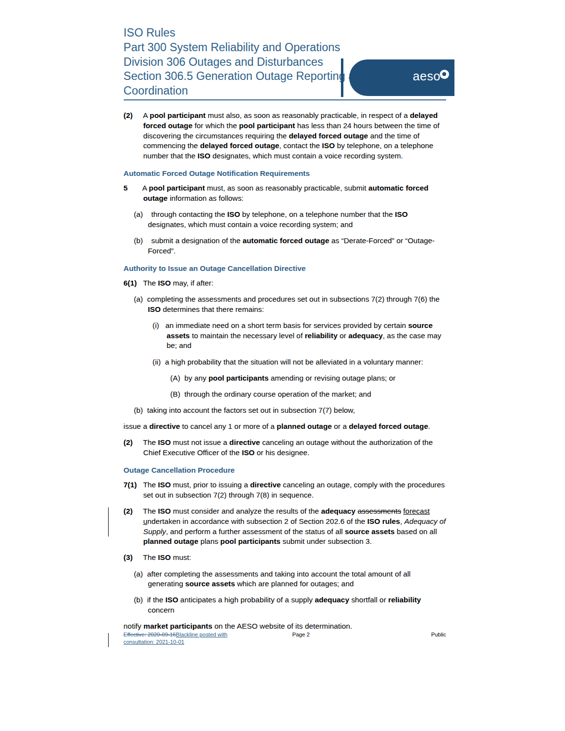aeso
ISO Rules
Part 300 System Reliability and Operations
Division 306 Outages and Disturbances
Section 306.5 Generation Outage Reporting and Coordination
(2) A pool participant must also, as soon as reasonably practicable, in respect of a delayed forced outage for which the pool participant has less than 24 hours between the time of discovering the circumstances requiring the delayed forced outage and the time of commencing the delayed forced outage, contact the ISO by telephone, on a telephone number that the ISO designates, which must contain a voice recording system.
Automatic Forced Outage Notification Requirements
5 A pool participant must, as soon as reasonably practicable, submit automatic forced outage information as follows:
(a) through contacting the ISO by telephone, on a telephone number that the ISO designates, which must contain a voice recording system; and
(b) submit a designation of the automatic forced outage as “Derate-Forced” or “Outage-Forced”.
Authority to Issue an Outage Cancellation Directive
6(1) The ISO may, if after:
(a) completing the assessments and procedures set out in subsections 7(2) through 7(6) the ISO determines that there remains:
(i) an immediate need on a short term basis for services provided by certain source assets to maintain the necessary level of reliability or adequacy, as the case may be; and
(ii) a high probability that the situation will not be alleviated in a voluntary manner:
(A) by any pool participants amending or revising outage plans; or
(B) through the ordinary course operation of the market; and
(b) taking into account the factors set out in subsection 7(7) below,
issue a directive to cancel any 1 or more of a planned outage or a delayed forced outage.
(2) The ISO must not issue a directive canceling an outage without the authorization of the Chief Executive Officer of the ISO or his designee.
Outage Cancellation Procedure
7(1) The ISO must, prior to issuing a directive canceling an outage, comply with the procedures set out in subsection 7(2) through 7(8) in sequence.
(2) The ISO must consider and analyze the results of the adequacy assessments forecast undertaken in accordance with subsection 2 of Section 202.6 of the ISO rules, Adequacy of Supply, and perform a further assessment of the status of all source assets based on all planned outage plans pool participants submit under subsection 3.
(3) The ISO must:
(a) after completing the assessments and taking into account the total amount of all generating source assets which are planned for outages; and
(b) if the ISO anticipates a high probability of a supply adequacy shortfall or reliability concern
notify market participants on the AESO website of its determination.
| Effective: 2020-09-16 Blackline posted with consultation: 2021-10-01 | Page 2 | Public |